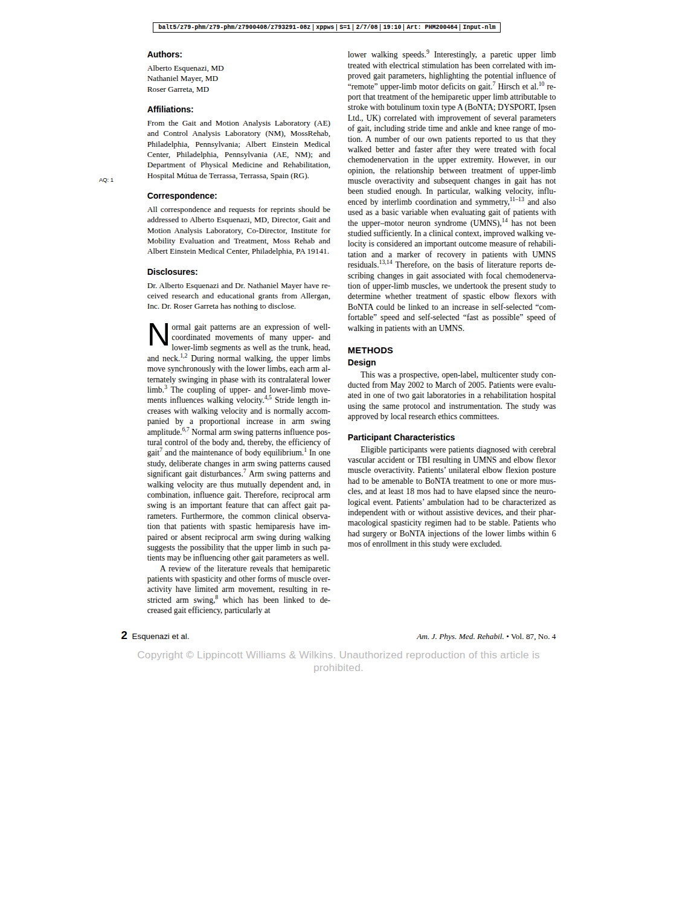balt5/z79-phm/z79-phm/z7900408/z793291-08z xppws S=12/7/0819:10 Art: PHM200464 Input-nlm
AQ: 1
Authors:
Alberto Esquenazi, MD
Nathaniel Mayer, MD
Roser Garreta, MD
Affiliations:
From the Gait and Motion Analysis Laboratory (AE) and Control Analysis Laboratory (NM), MossRehab, Philadelphia, Pennsylvania; Albert Einstein Medical Center, Philadelphia, Pennsylvania (AE, NM); and Department of Physical Medicine and Rehabilitation, Hospital Mútua de Terrassa, Terrassa, Spain (RG).
Correspondence:
All correspondence and requests for reprints should be addressed to Alberto Esquenazi, MD, Director, Gait and Motion Analysis Laboratory, Co-Director, Institute for Mobility Evaluation and Treatment, Moss Rehab and Albert Einstein Medical Center, Philadelphia, PA 19141.
Disclosures:
Dr. Alberto Esquenazi and Dr. Nathaniel Mayer have received research and educational grants from Allergan, Inc. Dr. Roser Garreta has nothing to disclose.
Normal gait patterns are an expression of well-coordinated movements of many upper- and lower-limb segments as well as the trunk, head, and neck.1,2 During normal walking, the upper limbs move synchronously with the lower limbs, each arm alternately swinging in phase with its contralateral lower limb.3 The coupling of upper- and lower-limb movements influences walking velocity.4,5 Stride length increases with walking velocity and is normally accompanied by a proportional increase in arm swing amplitude.6,7 Normal arm swing patterns influence postural control of the body and, thereby, the efficiency of gait7 and the maintenance of body equilibrium.1 In one study, deliberate changes in arm swing patterns caused significant gait disturbances.7 Arm swing patterns and walking velocity are thus mutually dependent and, in combination, influence gait. Therefore, reciprocal arm swing is an important feature that can affect gait parameters. Furthermore, the common clinical observation that patients with spastic hemiparesis have impaired or absent reciprocal arm swing during walking suggests the possibility that the upper limb in such patients may be influencing other gait parameters as well.
A review of the literature reveals that hemiparetic patients with spasticity and other forms of muscle overactivity have limited arm movement, resulting in restricted arm swing,8 which has been linked to decreased gait efficiency, particularly at
lower walking speeds.9 Interestingly, a paretic upper limb treated with electrical stimulation has been correlated with improved gait parameters, highlighting the potential influence of “remote” upper-limb motor deficits on gait.7 Hirsch et al.10 report that treatment of the hemiparetic upper limb attributable to stroke with botulinum toxin type A (BoNTA; DYSPORT, Ipsen Ltd., UK) correlated with improvement of several parameters of gait, including stride time and ankle and knee range of motion. A number of our own patients reported to us that they walked better and faster after they were treated with focal chemodenervation in the upper extremity. However, in our opinion, the relationship between treatment of upper-limb muscle overactivity and subsequent changes in gait has not been studied enough. In particular, walking velocity, influenced by interlimb coordination and symmetry,11–13 and also used as a basic variable when evaluating gait of patients with the upper–motor neuron syndrome (UMNS),14 has not been studied sufficiently. In a clinical context, improved walking velocity is considered an important outcome measure of rehabilitation and a marker of recovery in patients with UMNS residuals.13,14 Therefore, on the basis of literature reports describing changes in gait associated with focal chemodenervation of upper-limb muscles, we undertook the present study to determine whether treatment of spastic elbow flexors with BoNTA could be linked to an increase in self-selected “comfortable” speed and self-selected “fast as possible” speed of walking in patients with an UMNS.
METHODS
Design
This was a prospective, open-label, multicenter study conducted from May 2002 to March of 2005. Patients were evaluated in one of two gait laboratories in a rehabilitation hospital using the same protocol and instrumentation. The study was approved by local research ethics committees.
Participant Characteristics
Eligible participants were patients diagnosed with cerebral vascular accident or TBI resulting in UMNS and elbow flexor muscle overactivity. Patients’ unilateral elbow flexion posture had to be amenable to BoNTA treatment to one or more muscles, and at least 18 mos had to have elapsed since the neurological event. Patients’ ambulation had to be characterized as independent with or without assistive devices, and their pharmacological spasticity regimen had to be stable. Patients who had surgery or BoNTA injections of the lower limbs within 6 mos of enrollment in this study were excluded.
2 Esquenazi et al.
Am. J. Phys. Med. Rehabil. • Vol. 87, No. 4
Copyright © Lippincott Williams & Wilkins. Unauthorized reproduction of this article is prohibited.